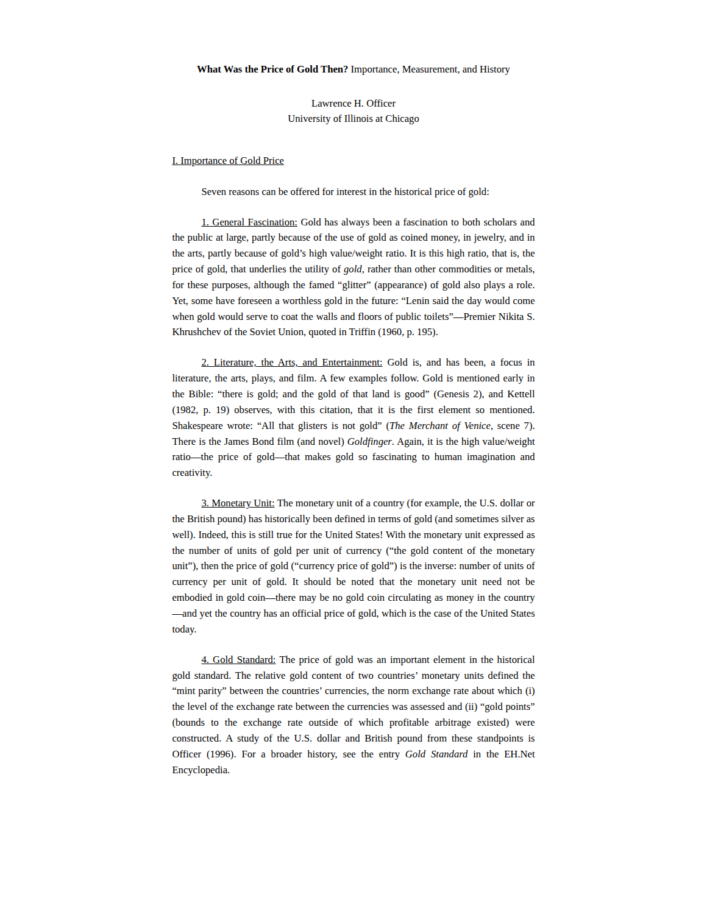What Was the Price of Gold Then? Importance, Measurement, and History
Lawrence H. Officer
University of Illinois at Chicago
I. Importance of Gold Price
Seven reasons can be offered for interest in the historical price of gold:
1. General Fascination: Gold has always been a fascination to both scholars and the public at large, partly because of the use of gold as coined money, in jewelry, and in the arts, partly because of gold’s high value/weight ratio. It is this high ratio, that is, the price of gold, that underlies the utility of gold, rather than other commodities or metals, for these purposes, although the famed “glitter” (appearance) of gold also plays a role. Yet, some have foreseen a worthless gold in the future: “Lenin said the day would come when gold would serve to coat the walls and floors of public toilets”—Premier Nikita S. Khrushchev of the Soviet Union, quoted in Triffin (1960, p. 195).
2. Literature, the Arts, and Entertainment: Gold is, and has been, a focus in literature, the arts, plays, and film. A few examples follow. Gold is mentioned early in the Bible: “there is gold; and the gold of that land is good” (Genesis 2), and Kettell (1982, p. 19) observes, with this citation, that it is the first element so mentioned. Shakespeare wrote: “All that glisters is not gold” (The Merchant of Venice, scene 7). There is the James Bond film (and novel) Goldfinger. Again, it is the high value/weight ratio—the price of gold—that makes gold so fascinating to human imagination and creativity.
3. Monetary Unit: The monetary unit of a country (for example, the U.S. dollar or the British pound) has historically been defined in terms of gold (and sometimes silver as well). Indeed, this is still true for the United States! With the monetary unit expressed as the number of units of gold per unit of currency (“the gold content of the monetary unit”), then the price of gold (“currency price of gold”) is the inverse: number of units of currency per unit of gold. It should be noted that the monetary unit need not be embodied in gold coin—there may be no gold coin circulating as money in the country—and yet the country has an official price of gold, which is the case of the United States today.
4. Gold Standard: The price of gold was an important element in the historical gold standard. The relative gold content of two countries’ monetary units defined the “mint parity” between the countries’ currencies, the norm exchange rate about which (i) the level of the exchange rate between the currencies was assessed and (ii) “gold points” (bounds to the exchange rate outside of which profitable arbitrage existed) were constructed. A study of the U.S. dollar and British pound from these standpoints is Officer (1996). For a broader history, see the entry Gold Standard in the EH.Net Encyclopedia.